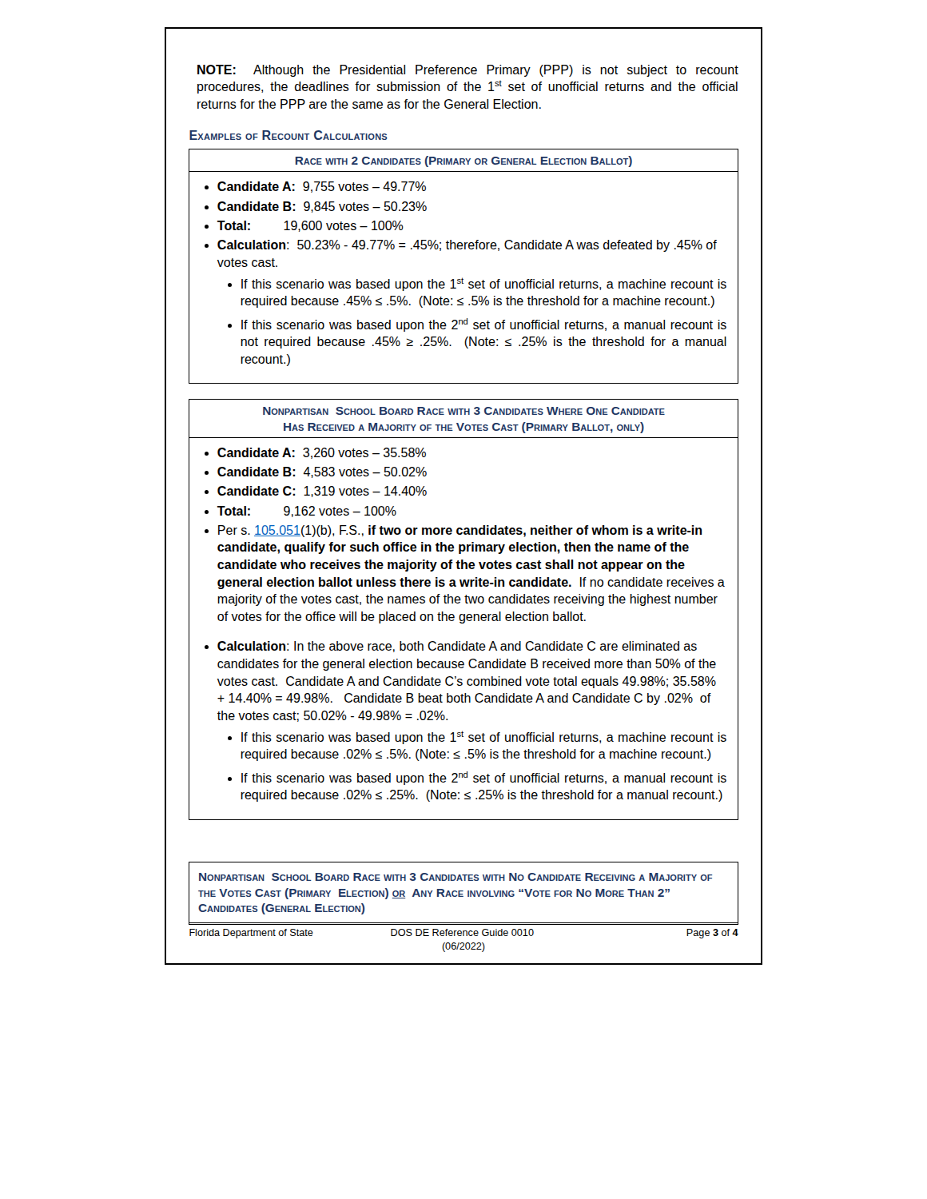NOTE: Although the Presidential Preference Primary (PPP) is not subject to recount procedures, the deadlines for submission of the 1st set of unofficial returns and the official returns for the PPP are the same as for the General Election.
Examples of Recount Calculations
Race with 2 Candidates (Primary or General Election Ballot)
Candidate A: 9,755 votes – 49.77%
Candidate B: 9,845 votes – 50.23%
Total: 19,600 votes – 100%
Calculation: 50.23% - 49.77% = .45%; therefore, Candidate A was defeated by .45% of votes cast.
If this scenario was based upon the 1st set of unofficial returns, a machine recount is required because .45% ≤ .5%. (Note: ≤ .5% is the threshold for a machine recount.)
If this scenario was based upon the 2nd set of unofficial returns, a manual recount is not required because .45% ≥ .25%. (Note: ≤ .25% is the threshold for a manual recount.)
Nonpartisan School Board Race with 3 Candidates Where One Candidate
Has Received a Majority of the Votes Cast (Primary Ballot, only)
Candidate A: 3,260 votes – 35.58%
Candidate B: 4,583 votes – 50.02%
Candidate C: 1,319 votes – 14.40%
Total: 9,162 votes – 100%
Per s. 105.051(1)(b), F.S., if two or more candidates, neither of whom is a write-in candidate, qualify for such office in the primary election, then the name of the candidate who receives the majority of the votes cast shall not appear on the general election ballot unless there is a write-in candidate. If no candidate receives a majority of the votes cast, the names of the two candidates receiving the highest number of votes for the office will be placed on the general election ballot.
Calculation: In the above race, both Candidate A and Candidate C are eliminated as candidates for the general election because Candidate B received more than 50% of the votes cast. Candidate A and Candidate C’s combined vote total equals 49.98%; 35.58% + 14.40% = 49.98%. Candidate B beat both Candidate A and Candidate C by .02% of the votes cast; 50.02% - 49.98% = .02%.
If this scenario was based upon the 1st set of unofficial returns, a machine recount is required because .02% ≤ .5%. (Note: ≤ .5% is the threshold for a machine recount.)
If this scenario was based upon the 2nd set of unofficial returns, a manual recount is required because .02% ≤ .25%. (Note: ≤ .25% is the threshold for a manual recount.)
Nonpartisan School Board Race with 3 Candidates with No Candidate Receiving a Majority of the Votes Cast (Primary Election) or Any Race involving “Vote for No More Than 2” Candidates (General Election)
Florida Department of State
DOS DE Reference Guide 0010 (06/2022)
Page 3 of 4